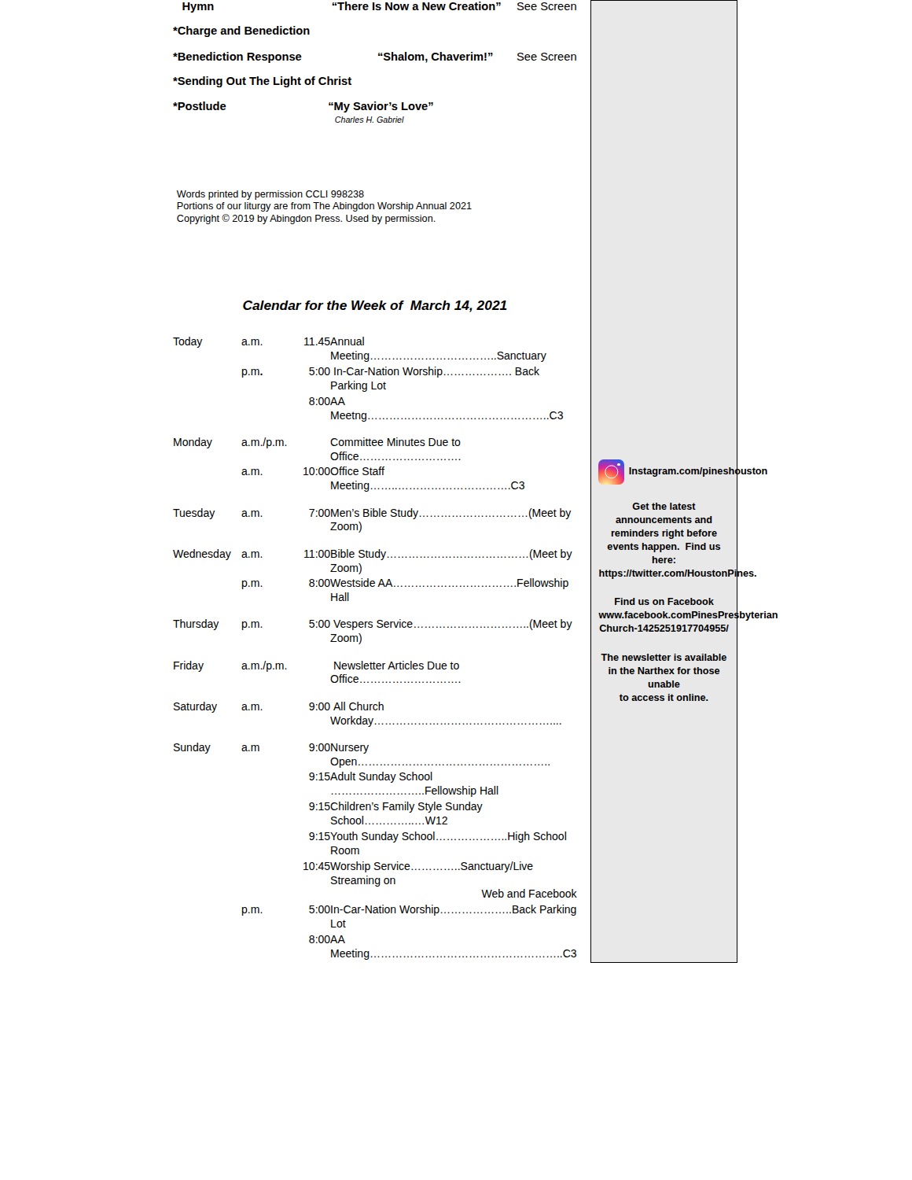Hymn
“There Is Now a New Creation”
See Screen
*Charge and Benediction
*Benediction Response
“Shalom, Chaverim!”
See Screen
*Sending Out The Light of Christ
*Postlude“My Savior’s Love”
Charles H. Gabriel
Words printed by permission CCLI 998238
Portions of our liturgy are from The Abingdon Worship Annual 2021
Copyright © 2019 by Abingdon Press. Used by permission.
Calendar for the Week of March 14, 2021
| Today | a.m. | 11.45 | Annual Meeting……………………………..Sanctuary |
| | p.m . | 5:00 | In-Car-Nation Worship………………. Back Parking Lot |
| | | 8:00 | AA Meetng…………………………………………..C3 |
| Monday | a.m./p.m. | | Committee Minutes Due to Office………………………. |
| | a.m. | 10:00 | Office Staff Meeting……..………………………….C3 |
| Tuesday | a.m. | 7:00 | Men’s Bible Study…………………………(Meet by Zoom) |
| Wednesday | a.m. | 11:00 | Bible Study…………………………………(Meet by Zoom) |
| | p.m. | 8:00 | Westside AA…………………………….Fellowship Hall |
| Thursday | p.m. | 5:00 | Vespers Service…………………………..(Meet by Zoom) |
| Friday | a.m./p.m. | | Newsletter Articles Due to Office………………………. |
| Saturday | a.m. | 9:00 | All Church Workday………………………………………….... |
| Sunday | a.m | 9:00 | Nursery Open…………………………………………….. |
| | | 9:15 | Adult Sunday School ……………………..Fellowship Hall |
| | | 9:15 | Children’s Family Style Sunday School…………..…W12 |
| | | 9:15 | Youth Sunday School………………..High School Room |
| | | 10:45 | Worship Service…………..Sanctuary/Live Streaming on Web and Facebook |
| | p.m. | 5:00 | In-Car-Nation Worship………………..Back Parking Lot |
| | | 8:00 | AA Meeting……………………………………………..C3 |
Instagram.com/pineshouston
Get the latest announcements and reminders right before events happen. Find us here:
https://twitter.com/HoustonPines.
Find us on Facebook
www.facebook.comPinesPresbyterian Church-1425251917704955/
The newsletter is available
in the Narthex for those unable
to access it online.